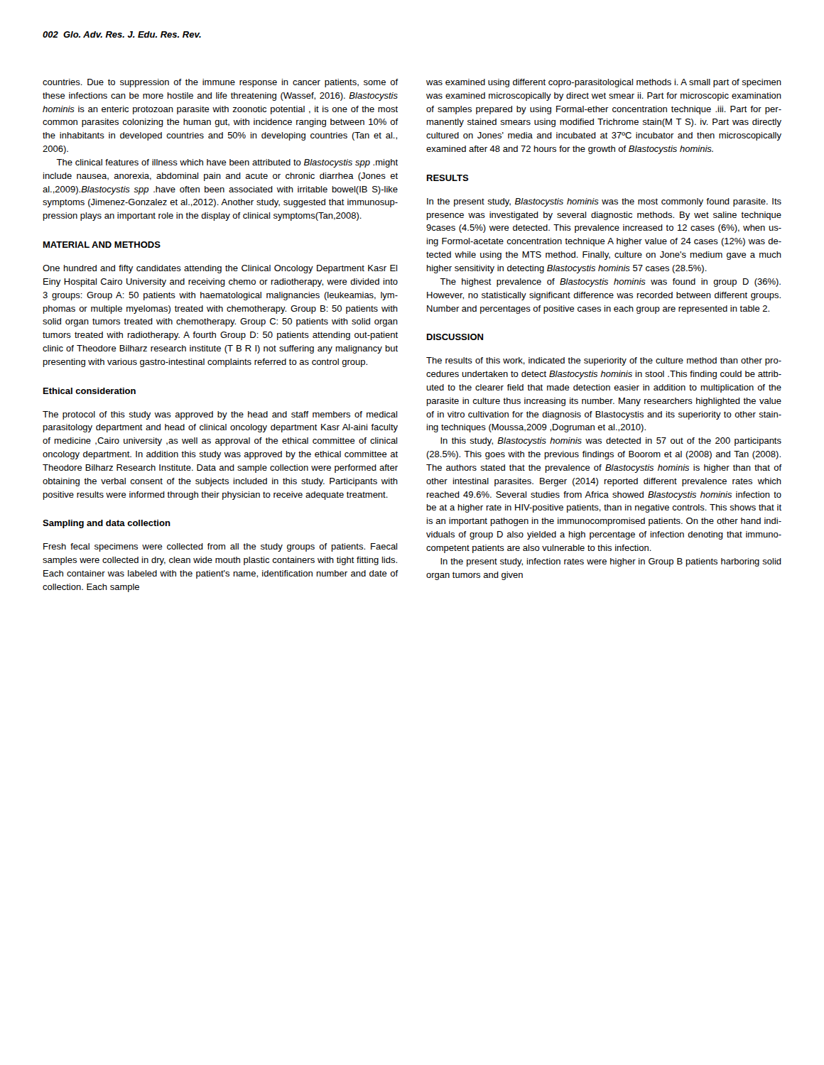002 Glo. Adv. Res. J. Edu. Res. Rev.
countries. Due to suppression of the immune response in cancer patients, some of these infections can be more hostile and life threatening (Wassef, 2016). Blastocystis hominis is an enteric protozoan parasite with zoonotic potential , it is one of the most common parasites colonizing the human gut, with incidence ranging between 10% of the inhabitants in developed countries and 50% in developing countries (Tan et al., 2006).
The clinical features of illness which have been attributed to Blastocystis spp .might include nausea, anorexia, abdominal pain and acute or chronic diarrhea (Jones et al.,2009).Blastocystis spp .have often been associated with irritable bowel(IB S)-like symptoms (Jimenez-Gonzalez et al.,2012). Another study, suggested that immunosuppression plays an important role in the display of clinical symptoms(Tan,2008).
Material and Methods
One hundred and fifty candidates attending the Clinical Oncology Department Kasr El Einy Hospital Cairo University and receiving chemo or radiotherapy, were divided into 3 groups: Group A: 50 patients with haematological malignancies (leukeamias, lymphomas or multiple myelomas) treated with chemotherapy. Group B: 50 patients with solid organ tumors treated with chemotherapy. Group C: 50 patients with solid organ tumors treated with radiotherapy. A fourth Group D: 50 patients attending out-patient clinic of Theodore Bilharz research institute (T B R I) not suffering any malignancy but presenting with various gastro-intestinal complaints referred to as control group.
Ethical consideration
The protocol of this study was approved by the head and staff members of medical parasitology department and head of clinical oncology department Kasr Al-aini faculty of medicine ,Cairo university ,as well as approval of the ethical committee of clinical oncology department. In addition this study was approved by the ethical committee at Theodore Bilharz Research Institute. Data and sample collection were performed after obtaining the verbal consent of the subjects included in this study. Participants with positive results were informed through their physician to receive adequate treatment.
Sampling and data collection
Fresh fecal specimens were collected from all the study groups of patients. Faecal samples were collected in dry, clean wide mouth plastic containers with tight fitting lids. Each container was labeled with the patient's name, identification number and date of collection. Each sample
was examined using different copro-parasitological methods i. A small part of specimen was examined microscopically by direct wet smear ii. Part for microscopic examination of samples prepared by using Formal-ether concentration technique .iii. Part for permanently stained smears using modified Trichrome stain(M T S). iv. Part was directly cultured on Jones' media and incubated at 37ºC incubator and then microscopically examined after 48 and 72 hours for the growth of Blastocystis hominis.
Results
In the present study, Blastocystis hominis was the most commonly found parasite. Its presence was investigated by several diagnostic methods. By wet saline technique 9cases (4.5%) were detected. This prevalence increased to 12 cases (6%), when using Formol-acetate concentration technique A higher value of 24 cases (12%) was detected while using the MTS method. Finally, culture on Jone's medium gave a much higher sensitivity in detecting Blastocystis hominis 57 cases (28.5%).
The highest prevalence of Blastocystis hominis was found in group D (36%). However, no statistically significant difference was recorded between different groups. Number and percentages of positive cases in each group are represented in table 2.
Discussion
The results of this work, indicated the superiority of the culture method than other procedures undertaken to detect Blastocystis hominis in stool .This finding could be attributed to the clearer field that made detection easier in addition to multiplication of the parasite in culture thus increasing its number. Many researchers highlighted the value of in vitro cultivation for the diagnosis of Blastocystis and its superiority to other staining techniques (Moussa,2009 ,Dogruman et al.,2010).
In this study, Blastocystis hominis was detected in 57 out of the 200 participants (28.5%). This goes with the previous findings of Boorom et al (2008) and Tan (2008). The authors stated that the prevalence of Blastocystis hominis is higher than that of other intestinal parasites. Berger (2014) reported different prevalence rates which reached 49.6%. Several studies from Africa showed Blastocystis hominis infection to be at a higher rate in HIV-positive patients, than in negative controls. This shows that it is an important pathogen in the immunocompromised patients. On the other hand individuals of group D also yielded a high percentage of infection denoting that immunocompetent patients are also vulnerable to this infection.
In the present study, infection rates were higher in Group B patients harboring solid organ tumors and given